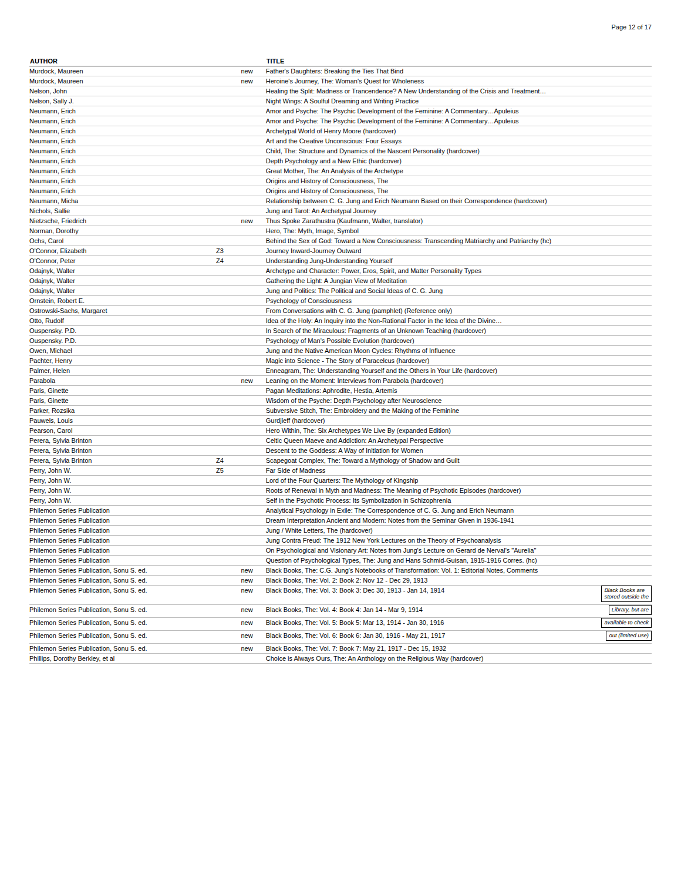Page 12 of 17
| AUTHOR | | | TITLE |
| --- | --- | --- | --- |
| Murdock, Maureen | | new | Father's Daughters: Breaking the Ties That Bind |
| Murdock, Maureen | | new | Heroine's Journey, The: Woman's Quest for Wholeness |
| Nelson, John | | | Healing the Split: Madness or Trancendence? A New Understanding of the Crisis and Treatment… |
| Nelson, Sally J. | | | Night Wings: A Soulful Dreaming and Writing Practice |
| Neumann, Erich | | | Amor and Psyche: The Psychic Development of the Feminine: A Commentary…Apuleius |
| Neumann, Erich | | | Amor and Psyche: The Psychic Development of the Feminine: A Commentary…Apuleius |
| Neumann, Erich | | | Archetypal World of Henry Moore (hardcover) |
| Neumann, Erich | | | Art and the Creative Unconscious: Four Essays |
| Neumann, Erich | | | Child, The: Structure and Dynamics of the Nascent Personality (hardcover) |
| Neumann, Erich | | | Depth Psychology and a New Ethic (hardcover) |
| Neumann, Erich | | | Great Mother, The: An Analysis of the Archetype |
| Neumann, Erich | | | Origins and History of Consciousness, The |
| Neumann, Erich | | | Origins and History of Consciousness, The |
| Neumann, Micha | | | Relationship between C. G. Jung and Erich Neumann Based on their Correspondence (hardcover) |
| Nichols, Sallie | | | Jung and Tarot: An Archetypal Journey |
| Nietzsche, Friedrich | | new | Thus Spoke Zarathustra (Kaufmann, Walter, translator) |
| Norman, Dorothy | | | Hero, The: Myth, Image, Symbol |
| Ochs, Carol | | | Behind the Sex of God: Toward a New Consciousness: Transcending Matriarchy and Patriarchy (hc) |
| O'Connor, Elizabeth | Z3 | | Journey Inward-Journey Outward |
| O'Connor, Peter | Z4 | | Understanding Jung-Understanding Yourself |
| Odajnyk, Walter | | | Archetype and Character: Power, Eros, Spirit, and Matter Personality Types |
| Odajnyk, Walter | | | Gathering the Light: A Jungian View of Meditation |
| Odajnyk, Walter | | | Jung and Politics: The Political and Social Ideas of C. G. Jung |
| Ornstein, Robert E. | | | Psychology of Consciousness |
| Ostrowski-Sachs, Margaret | | | From Conversations with C. G. Jung (pamphlet) (Reference only) |
| Otto, Rudolf | | | Idea of the Holy: An Inquiry into the Non-Rational Factor in the Idea of the Divine… |
| Ouspensky. P.D. | | | In Search of the Miraculous: Fragments of an Unknown Teaching (hardcover) |
| Ouspensky. P.D. | | | Psychology of Man's Possible Evolution (hardcover) |
| Owen, Michael | | | Jung and the Native American Moon Cycles: Rhythms of Influence |
| Pachter, Henry | | | Magic into Science - The Story of Paracelcus (hardcover) |
| Palmer, Helen | | | Enneagram, The: Understanding Yourself and the Others in Your Life (hardcover) |
| Parabola | | new | Leaning on the Moment: Interviews from Parabola (hardcover) |
| Paris, Ginette | | | Pagan Meditations: Aphrodite, Hestia, Artemis |
| Paris, Ginette | | | Wisdom of the Psyche: Depth Psychology after Neuroscience |
| Parker, Rozsika | | | Subversive Stitch, The: Embroidery and the Making of the Feminine |
| Pauwels, Louis | | | Gurdjieff (hardcover) |
| Pearson, Carol | | | Hero Within, The: Six Archetypes We Live By (expanded Edition) |
| Perera, Sylvia Brinton | | | Celtic Queen Maeve and Addiction: An Archetypal Perspective |
| Perera, Sylvia Brinton | | | Descent to the Goddess: A Way of Initiation for Women |
| Perera, Sylvia Brinton | Z4 | | Scapegoat Complex, The: Toward a Mythology of Shadow and Guilt |
| Perry, John W. | Z5 | | Far Side of Madness |
| Perry, John W. | | | Lord of the Four Quarters: The Mythology of Kingship |
| Perry, John W. | | | Roots of Renewal in Myth and Madness: The Meaning of Psychotic Episodes (hardcover) |
| Perry, John W. | | | Self in the Psychotic Process: Its Symbolization in Schizophrenia |
| Philemon Series Publication | | | Analytical Psychology in Exile: The Correspondence of C. G. Jung and Erich Neumann |
| Philemon Series Publication | | | Dream Interpretation Ancient and Modern: Notes from the Seminar Given in 1936-1941 |
| Philemon Series Publication | | | Jung / White Letters, The (hardcover) |
| Philemon Series Publication | | | Jung Contra Freud: The 1912 New York Lectures on the Theory of Psychoanalysis |
| Philemon Series Publication | | | On Psychological and Visionary Art: Notes from Jung's Lecture on Gerard de Nerval's "Aurelia" |
| Philemon Series Publication | | | Question of Psychological Types, The: Jung and Hans Schmid-Guisan, 1915-1916 Corres. (hc) |
| Philemon Series Publication, Sonu S. ed. | | new | Black Books, The: C.G. Jung's Notebooks of Transformation: Vol. 1: Editorial Notes, Comments |
| Philemon Series Publication, Sonu S. ed. | | new | Black Books, The: Vol. 2: Book 2: Nov 12 - Dec 29, 1913 |
| Philemon Series Publication, Sonu S. ed. | | new | Black Books, The: Vol. 3: Book 3: Dec 30, 1913 - Jan 14, 1914 Black Books are stored outside the |
| Philemon Series Publication, Sonu S. ed. | | new | Black Books, The: Vol. 4: Book 4: Jan 14 - Mar 9, 1914 Library, but are |
| Philemon Series Publication, Sonu S. ed. | | new | Black Books, The: Vol. 5: Book 5: Mar 13, 1914 - Jan 30, 1916 available to check |
| Philemon Series Publication, Sonu S. ed. | | new | Black Books, The: Vol. 6: Book 6: Jan 30, 1916 - May 21, 1917 out (limited use) |
| Philemon Series Publication, Sonu S. ed. | | new | Black Books, The: Vol. 7: Book 7: May 21, 1917 - Dec 15, 1932 |
| Phillips, Dorothy Berkley, et al | | | Choice is Always Ours, The: An Anthology on the Religious Way (hardcover) |